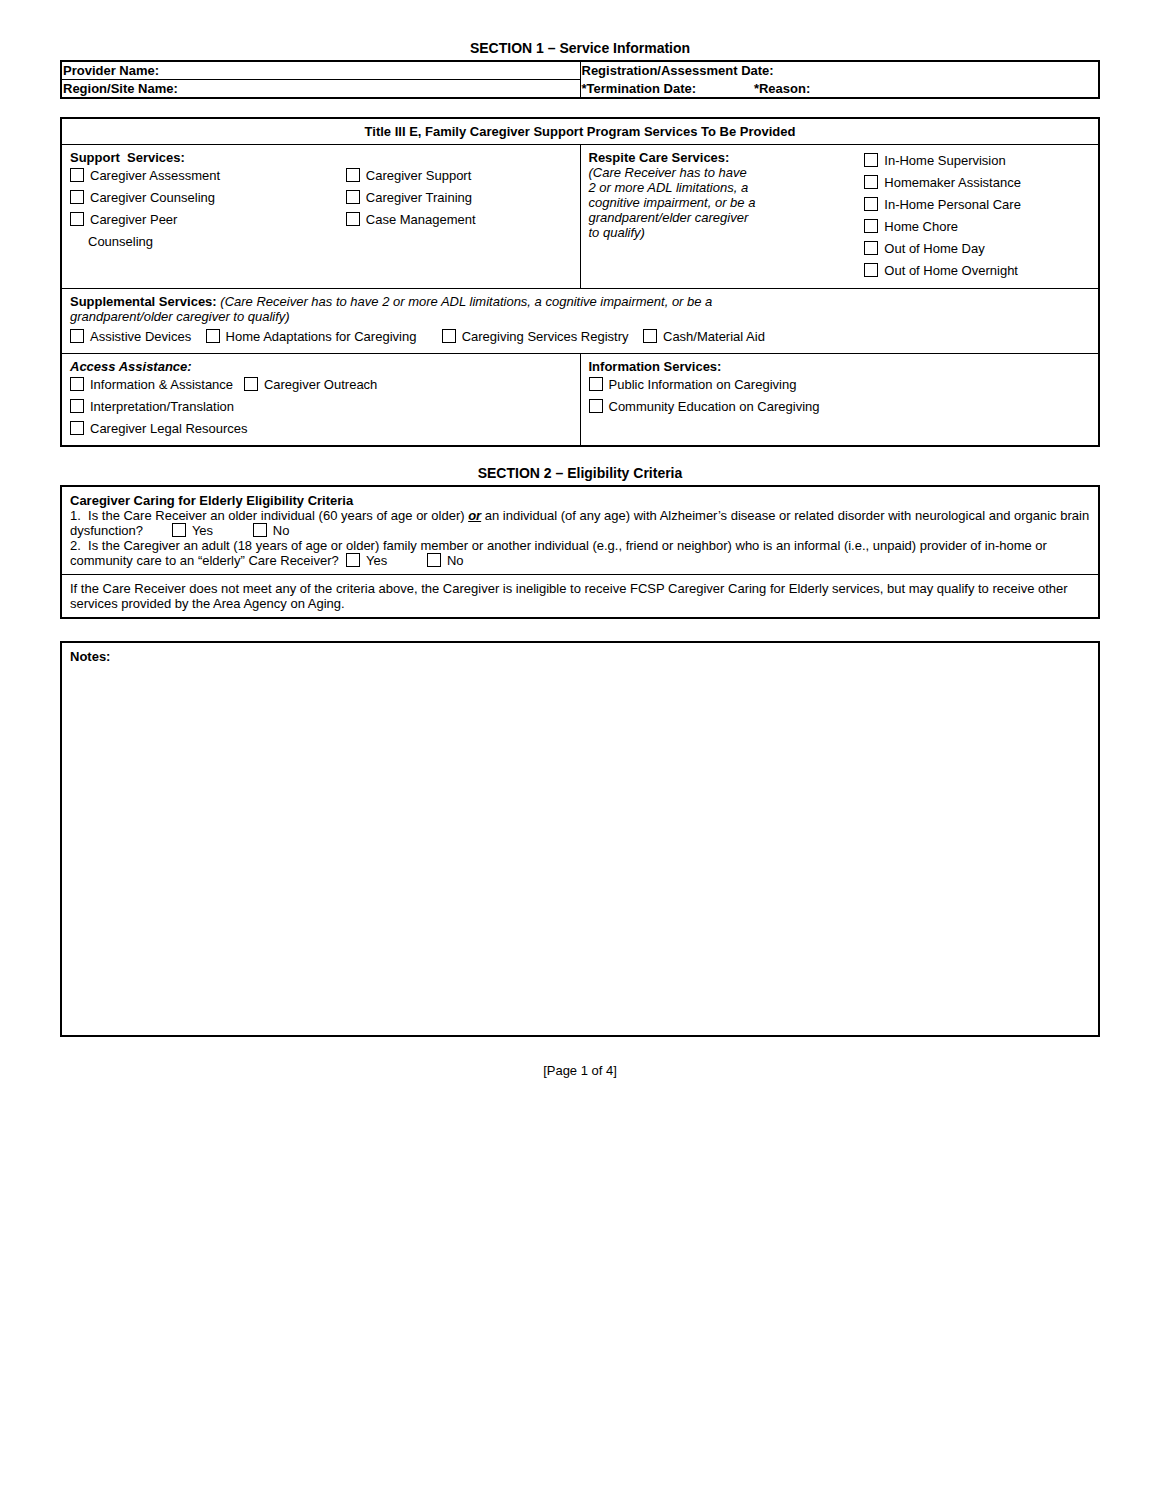SECTION 1 – Service Information
| Provider Name: | Registration/Assessment Date: |
| Region/Site Name: | *Termination Date: *Reason: |
| Title III E, Family Caregiver Support Program Services To Be Provided |
| Support Services: / Caregiver Assessment Caregiver Counseling Caregiver Peer Counseling / Caregiver Support Caregiver Training Case Management / | / Respite Care Services: (Care Receiver has to have 2 or more ADL limitations, a cognitive impairment, or be a grandparent/elder caregiver to qualify) / In-Home Supervision Homemaker Assistance In-Home Personal Care Home Chore Out of Home Day Out of Home Overnight / |
| Supplemental Services: (Care Receiver has to have 2 or more ADL limitations, a cognitive impairment, or be a grandparent/older caregiver to qualify) Assistive Devices Home Adaptations for Caregiving Caregiving Services Registry Cash/Material Aid |
| Access Assistance: Information & Assistance Caregiver Outreach Interpretation/Translation Caregiver Legal Resources | Information Services: Public Information on Caregiving Community Education on Caregiving |
SECTION 2 – Eligibility Criteria
| Caregiver Caring for Elderly Eligibility Criteria 1. Is the Care Receiver an older individual (60 years of age or older) or an individual (of any age) with Alzheimer’s disease or related disorder with neurological and organic brain dysfunction? Yes No 2. Is the Caregiver an adult (18 years of age or older) family member or another individual (e.g., friend or neighbor) who is an informal (i.e., unpaid) provider of in-home or community care to an “elderly” Care Receiver? Yes No |
| If the Care Receiver does not meet any of the criteria above, the Caregiver is ineligible to receive FCSP Caregiver Caring for Elderly services, but may qualify to receive other services provided by the Area Agency on Aging. |
Notes:
[Page 1 of 4]